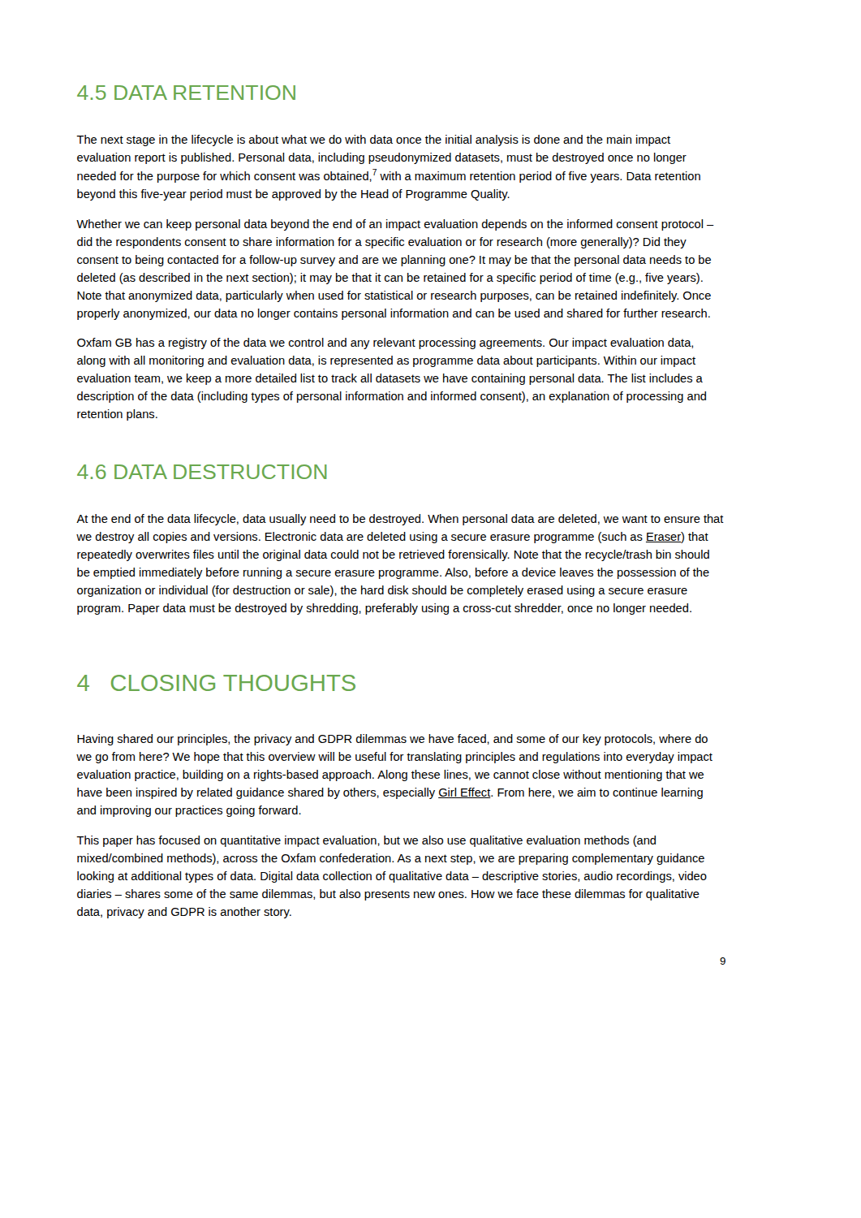4.5 DATA RETENTION
The next stage in the lifecycle is about what we do with data once the initial analysis is done and the main impact evaluation report is published. Personal data, including pseudonymized datasets, must be destroyed once no longer needed for the purpose for which consent was obtained,7 with a maximum retention period of five years. Data retention beyond this five-year period must be approved by the Head of Programme Quality.
Whether we can keep personal data beyond the end of an impact evaluation depends on the informed consent protocol – did the respondents consent to share information for a specific evaluation or for research (more generally)? Did they consent to being contacted for a follow-up survey and are we planning one? It may be that the personal data needs to be deleted (as described in the next section); it may be that it can be retained for a specific period of time (e.g., five years). Note that anonymized data, particularly when used for statistical or research purposes, can be retained indefinitely. Once properly anonymized, our data no longer contains personal information and can be used and shared for further research.
Oxfam GB has a registry of the data we control and any relevant processing agreements. Our impact evaluation data, along with all monitoring and evaluation data, is represented as programme data about participants. Within our impact evaluation team, we keep a more detailed list to track all datasets we have containing personal data. The list includes a description of the data (including types of personal information and informed consent), an explanation of processing and retention plans.
4.6 DATA DESTRUCTION
At the end of the data lifecycle, data usually need to be destroyed. When personal data are deleted, we want to ensure that we destroy all copies and versions. Electronic data are deleted using a secure erasure programme (such as Eraser) that repeatedly overwrites files until the original data could not be retrieved forensically. Note that the recycle/trash bin should be emptied immediately before running a secure erasure programme. Also, before a device leaves the possession of the organization or individual (for destruction or sale), the hard disk should be completely erased using a secure erasure program. Paper data must be destroyed by shredding, preferably using a cross-cut shredder, once no longer needed.
4 CLOSING THOUGHTS
Having shared our principles, the privacy and GDPR dilemmas we have faced, and some of our key protocols, where do we go from here? We hope that this overview will be useful for translating principles and regulations into everyday impact evaluation practice, building on a rights-based approach. Along these lines, we cannot close without mentioning that we have been inspired by related guidance shared by others, especially Girl Effect. From here, we aim to continue learning and improving our practices going forward.
This paper has focused on quantitative impact evaluation, but we also use qualitative evaluation methods (and mixed/combined methods), across the Oxfam confederation. As a next step, we are preparing complementary guidance looking at additional types of data. Digital data collection of qualitative data – descriptive stories, audio recordings, video diaries – shares some of the same dilemmas, but also presents new ones. How we face these dilemmas for qualitative data, privacy and GDPR is another story.
9